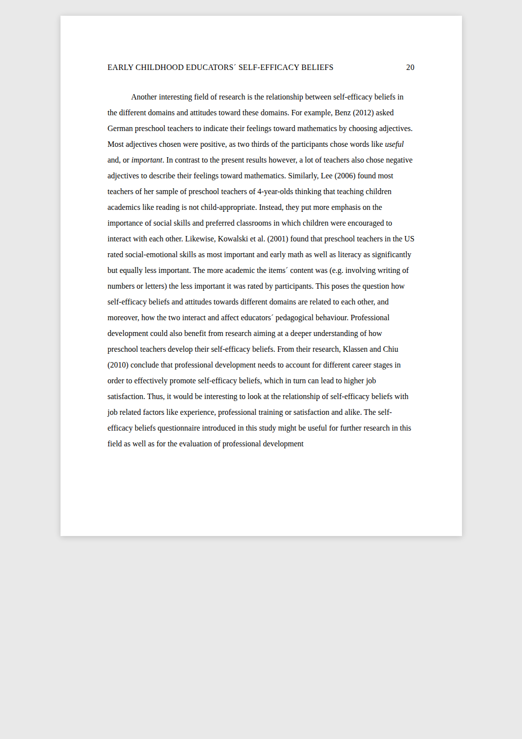Early Childhood Educators´ Self-Efficacy Beliefs 20
Another interesting field of research is the relationship between self-efficacy beliefs in the different domains and attitudes toward these domains. For example, Benz (2012) asked German preschool teachers to indicate their feelings toward mathematics by choosing adjectives. Most adjectives chosen were positive, as two thirds of the participants chose words like useful and, or important. In contrast to the present results however, a lot of teachers also chose negative adjectives to describe their feelings toward mathematics. Similarly, Lee (2006) found most teachers of her sample of preschool teachers of 4-year-olds thinking that teaching children academics like reading is not child-appropriate. Instead, they put more emphasis on the importance of social skills and preferred classrooms in which children were encouraged to interact with each other. Likewise, Kowalski et al. (2001) found that preschool teachers in the US rated social-emotional skills as most important and early math as well as literacy as significantly but equally less important. The more academic the items´ content was (e.g. involving writing of numbers or letters) the less important it was rated by participants. This poses the question how self-efficacy beliefs and attitudes towards different domains are related to each other, and moreover, how the two interact and affect educators´ pedagogical behaviour. Professional development could also benefit from research aiming at a deeper understanding of how preschool teachers develop their self-efficacy beliefs. From their research, Klassen and Chiu (2010) conclude that professional development needs to account for different career stages in order to effectively promote self-efficacy beliefs, which in turn can lead to higher job satisfaction. Thus, it would be interesting to look at the relationship of self-efficacy beliefs with job related factors like experience, professional training or satisfaction and alike. The self-efficacy beliefs questionnaire introduced in this study might be useful for further research in this field as well as for the evaluation of professional development